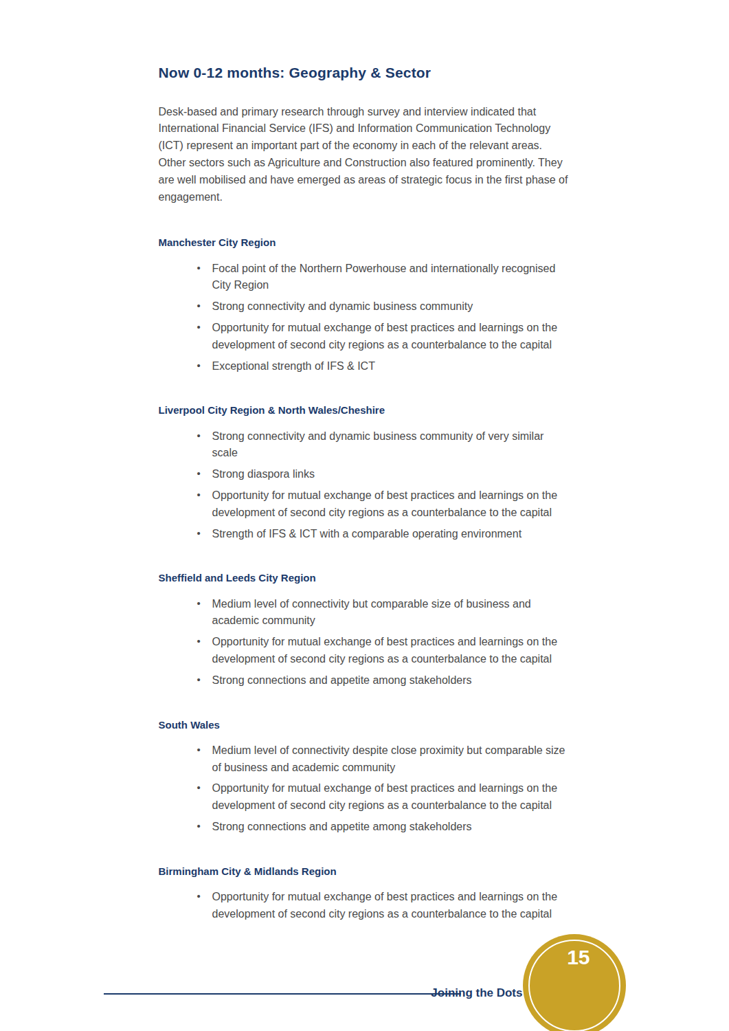Now 0-12 months: Geography & Sector
Desk-based and primary research through survey and interview indicated that International Financial Service (IFS) and Information Communication Technology (ICT) represent an important part of the economy in each of the relevant areas. Other sectors such as Agriculture and Construction also featured prominently. They are well mobilised and have emerged as areas of strategic focus in the first phase of engagement.
Manchester City Region
Focal point of the Northern Powerhouse and internationally recognised City Region
Strong connectivity and dynamic business community
Opportunity for mutual exchange of best practices and learnings on the development of second city regions as a counterbalance to the capital
Exceptional strength of IFS & ICT
Liverpool City Region & North Wales/Cheshire
Strong connectivity and dynamic business community of very similar scale
Strong diaspora links
Opportunity for mutual exchange of best practices and learnings on the development of second city regions as a counterbalance to the capital
Strength of IFS & ICT with a comparable operating environment
Sheffield and Leeds City Region
Medium level of connectivity but comparable size of business and academic community
Opportunity for mutual exchange of best practices and learnings on the development of second city regions as a counterbalance to the capital
Strong connections and appetite among stakeholders
South Wales
Medium level of connectivity despite close proximity but comparable size of business and academic community
Opportunity for mutual exchange of best practices and learnings on the development of second city regions as a counterbalance to the capital
Strong connections and appetite among stakeholders
Birmingham City & Midlands Region
Opportunity for mutual exchange of best practices and learnings on the development of second city regions as a counterbalance to the capital
Joining the Dots
15